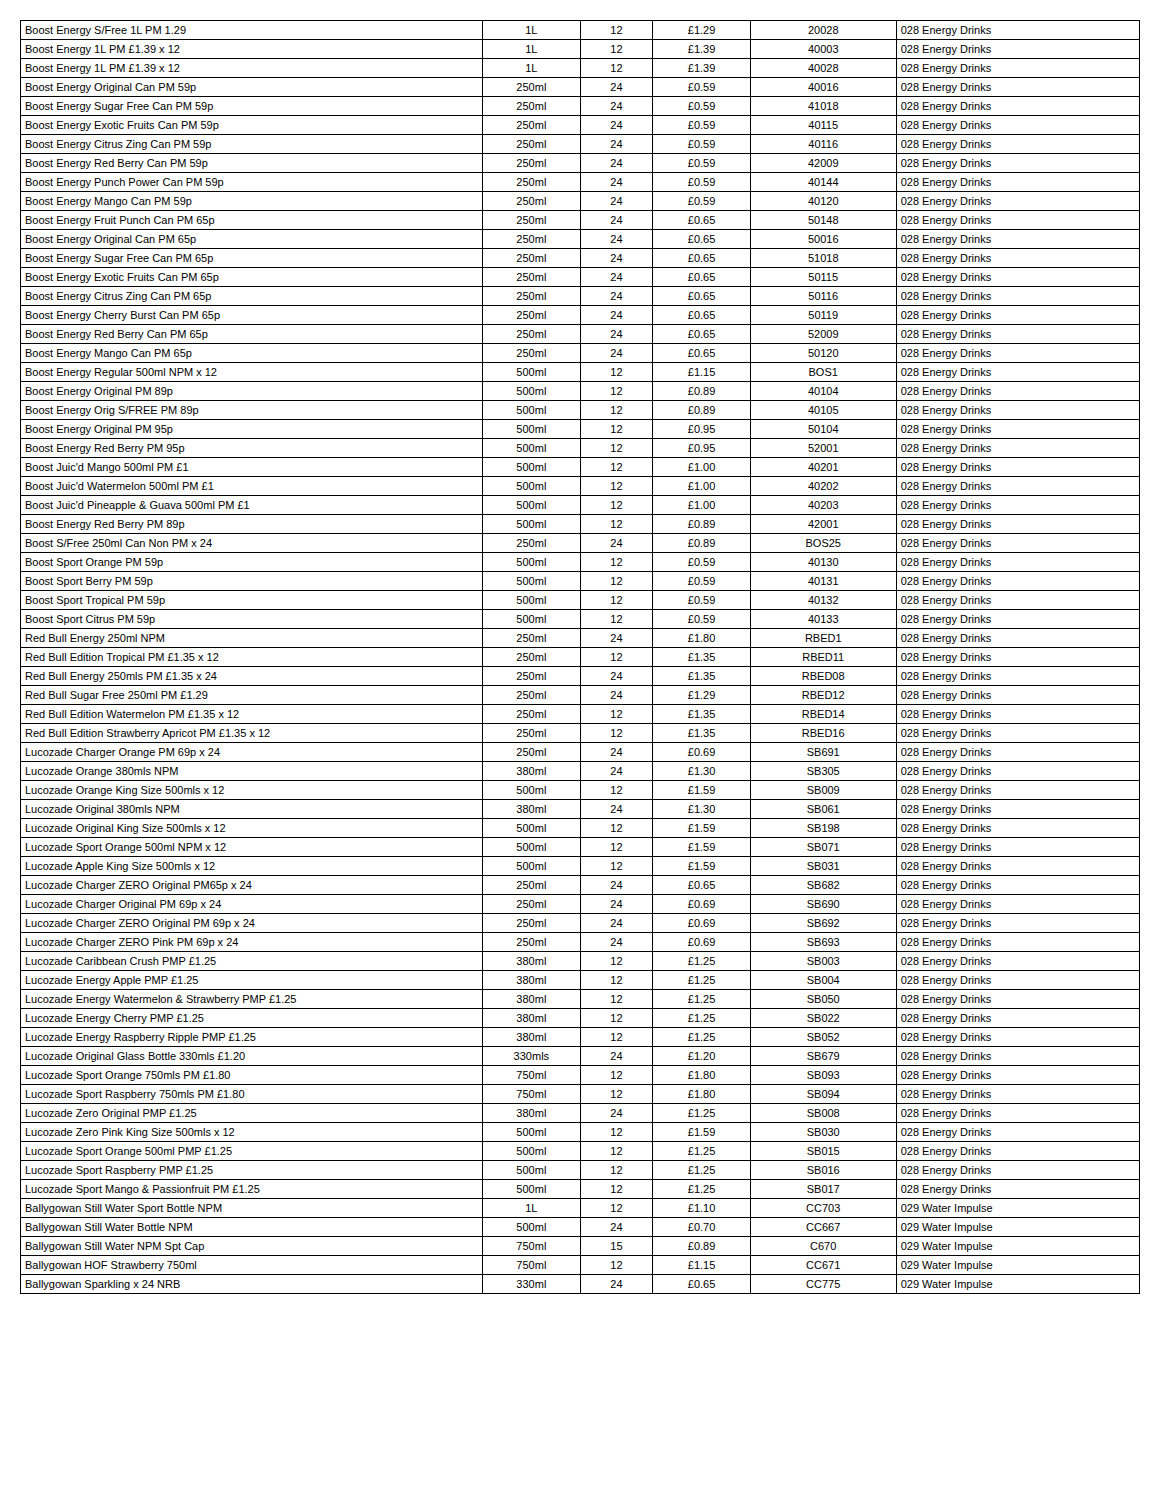| Boost Energy S/Free 1L PM 1.29 | 1L | 12 | £1.29 | 20028 | 028 Energy Drinks |
| Boost Energy 1L PM £1.39 x 12 | 1L | 12 | £1.39 | 40003 | 028 Energy Drinks |
| Boost Energy 1L PM £1.39 x 12 | 1L | 12 | £1.39 | 40028 | 028 Energy Drinks |
| Boost Energy Original Can PM 59p | 250ml | 24 | £0.59 | 40016 | 028 Energy Drinks |
| Boost Energy Sugar Free Can PM 59p | 250ml | 24 | £0.59 | 41018 | 028 Energy Drinks |
| Boost Energy Exotic Fruits Can PM 59p | 250ml | 24 | £0.59 | 40115 | 028 Energy Drinks |
| Boost Energy Citrus Zing Can PM 59p | 250ml | 24 | £0.59 | 40116 | 028 Energy Drinks |
| Boost Energy Red Berry Can PM 59p | 250ml | 24 | £0.59 | 42009 | 028 Energy Drinks |
| Boost Energy Punch Power Can PM 59p | 250ml | 24 | £0.59 | 40144 | 028 Energy Drinks |
| Boost Energy Mango Can PM 59p | 250ml | 24 | £0.59 | 40120 | 028 Energy Drinks |
| Boost Energy Fruit Punch Can PM 65p | 250ml | 24 | £0.65 | 50148 | 028 Energy Drinks |
| Boost Energy Original Can PM 65p | 250ml | 24 | £0.65 | 50016 | 028 Energy Drinks |
| Boost Energy Sugar Free Can PM 65p | 250ml | 24 | £0.65 | 51018 | 028 Energy Drinks |
| Boost Energy Exotic Fruits Can PM 65p | 250ml | 24 | £0.65 | 50115 | 028 Energy Drinks |
| Boost Energy Citrus Zing Can PM 65p | 250ml | 24 | £0.65 | 50116 | 028 Energy Drinks |
| Boost Energy Cherry Burst Can PM 65p | 250ml | 24 | £0.65 | 50119 | 028 Energy Drinks |
| Boost Energy Red Berry Can PM 65p | 250ml | 24 | £0.65 | 52009 | 028 Energy Drinks |
| Boost Energy Mango Can PM 65p | 250ml | 24 | £0.65 | 50120 | 028 Energy Drinks |
| Boost Energy Regular 500ml NPM x 12 | 500ml | 12 | £1.15 | BOS1 | 028 Energy Drinks |
| Boost Energy Original PM 89p | 500ml | 12 | £0.89 | 40104 | 028 Energy Drinks |
| Boost Energy Orig S/FREE PM 89p | 500ml | 12 | £0.89 | 40105 | 028 Energy Drinks |
| Boost Energy Original PM 95p | 500ml | 12 | £0.95 | 50104 | 028 Energy Drinks |
| Boost Energy Red Berry PM 95p | 500ml | 12 | £0.95 | 52001 | 028 Energy Drinks |
| Boost Juic'd Mango 500ml PM £1 | 500ml | 12 | £1.00 | 40201 | 028 Energy Drinks |
| Boost Juic'd Watermelon 500ml PM £1 | 500ml | 12 | £1.00 | 40202 | 028 Energy Drinks |
| Boost Juic'd Pineapple & Guava 500ml PM £1 | 500ml | 12 | £1.00 | 40203 | 028 Energy Drinks |
| Boost Energy Red Berry PM 89p | 500ml | 12 | £0.89 | 42001 | 028 Energy Drinks |
| Boost S/Free 250ml Can Non PM x 24 | 250ml | 24 | £0.89 | BOS25 | 028 Energy Drinks |
| Boost Sport Orange PM 59p | 500ml | 12 | £0.59 | 40130 | 028 Energy Drinks |
| Boost Sport Berry PM 59p | 500ml | 12 | £0.59 | 40131 | 028 Energy Drinks |
| Boost Sport Tropical PM 59p | 500ml | 12 | £0.59 | 40132 | 028 Energy Drinks |
| Boost Sport Citrus PM 59p | 500ml | 12 | £0.59 | 40133 | 028 Energy Drinks |
| Red Bull Energy 250ml NPM | 250ml | 24 | £1.80 | RBED1 | 028 Energy Drinks |
| Red Bull Edition Tropical PM £1.35 x 12 | 250ml | 12 | £1.35 | RBED11 | 028 Energy Drinks |
| Red Bull Energy 250mls PM £1.35 x 24 | 250ml | 24 | £1.35 | RBED08 | 028 Energy Drinks |
| Red Bull Sugar Free 250ml PM £1.29 | 250ml | 24 | £1.29 | RBED12 | 028 Energy Drinks |
| Red Bull Edition Watermelon PM £1.35 x 12 | 250ml | 12 | £1.35 | RBED14 | 028 Energy Drinks |
| Red Bull Edition Strawberry Apricot PM £1.35 x 12 | 250ml | 12 | £1.35 | RBED16 | 028 Energy Drinks |
| Lucozade Charger Orange PM 69p x 24 | 250ml | 24 | £0.69 | SB691 | 028 Energy Drinks |
| Lucozade Orange 380mls NPM | 380ml | 24 | £1.30 | SB305 | 028 Energy Drinks |
| Lucozade Orange King Size 500mls x 12 | 500ml | 12 | £1.59 | SB009 | 028 Energy Drinks |
| Lucozade Original 380mls NPM | 380ml | 24 | £1.30 | SB061 | 028 Energy Drinks |
| Lucozade Original King Size 500mls x 12 | 500ml | 12 | £1.59 | SB198 | 028 Energy Drinks |
| Lucozade Sport Orange 500ml NPM x 12 | 500ml | 12 | £1.59 | SB071 | 028 Energy Drinks |
| Lucozade Apple King Size 500mls x 12 | 500ml | 12 | £1.59 | SB031 | 028 Energy Drinks |
| Lucozade Charger ZERO Original PM65p x 24 | 250ml | 24 | £0.65 | SB682 | 028 Energy Drinks |
| Lucozade Charger Original PM 69p x 24 | 250ml | 24 | £0.69 | SB690 | 028 Energy Drinks |
| Lucozade Charger ZERO Original PM 69p x 24 | 250ml | 24 | £0.69 | SB692 | 028 Energy Drinks |
| Lucozade Charger ZERO Pink PM 69p x 24 | 250ml | 24 | £0.69 | SB693 | 028 Energy Drinks |
| Lucozade Caribbean Crush PMP £1.25 | 380ml | 12 | £1.25 | SB003 | 028 Energy Drinks |
| Lucozade Energy Apple PMP £1.25 | 380ml | 12 | £1.25 | SB004 | 028 Energy Drinks |
| Lucozade Energy Watermelon & Strawberry PMP £1.25 | 380ml | 12 | £1.25 | SB050 | 028 Energy Drinks |
| Lucozade Energy Cherry PMP £1.25 | 380ml | 12 | £1.25 | SB022 | 028 Energy Drinks |
| Lucozade Energy Raspberry Ripple PMP £1.25 | 380ml | 12 | £1.25 | SB052 | 028 Energy Drinks |
| Lucozade Original Glass Bottle 330mls £1.20 | 330mls | 24 | £1.20 | SB679 | 028 Energy Drinks |
| Lucozade Sport Orange 750mls PM £1.80 | 750ml | 12 | £1.80 | SB093 | 028 Energy Drinks |
| Lucozade Sport Raspberry 750mls PM £1.80 | 750ml | 12 | £1.80 | SB094 | 028 Energy Drinks |
| Lucozade Zero Original PMP £1.25 | 380ml | 24 | £1.25 | SB008 | 028 Energy Drinks |
| Lucozade Zero Pink King Size 500mls x 12 | 500ml | 12 | £1.59 | SB030 | 028 Energy Drinks |
| Lucozade Sport Orange 500ml PMP £1.25 | 500ml | 12 | £1.25 | SB015 | 028 Energy Drinks |
| Lucozade Sport Raspberry PMP £1.25 | 500ml | 12 | £1.25 | SB016 | 028 Energy Drinks |
| Lucozade Sport Mango & Passionfruit PM £1.25 | 500ml | 12 | £1.25 | SB017 | 028 Energy Drinks |
| Ballygowan Still Water Sport Bottle NPM | 1L | 12 | £1.10 | CC703 | 029 Water Impulse |
| Ballygowan Still Water Bottle NPM | 500ml | 24 | £0.70 | CC667 | 029 Water Impulse |
| Ballygowan Still Water NPM Spt Cap | 750ml | 15 | £0.89 | C670 | 029 Water Impulse |
| Ballygowan HOF Strawberry 750ml | 750ml | 12 | £1.15 | CC671 | 029 Water Impulse |
| Ballygowan Sparkling x 24 NRB | 330ml | 24 | £0.65 | CC775 | 029 Water Impulse |